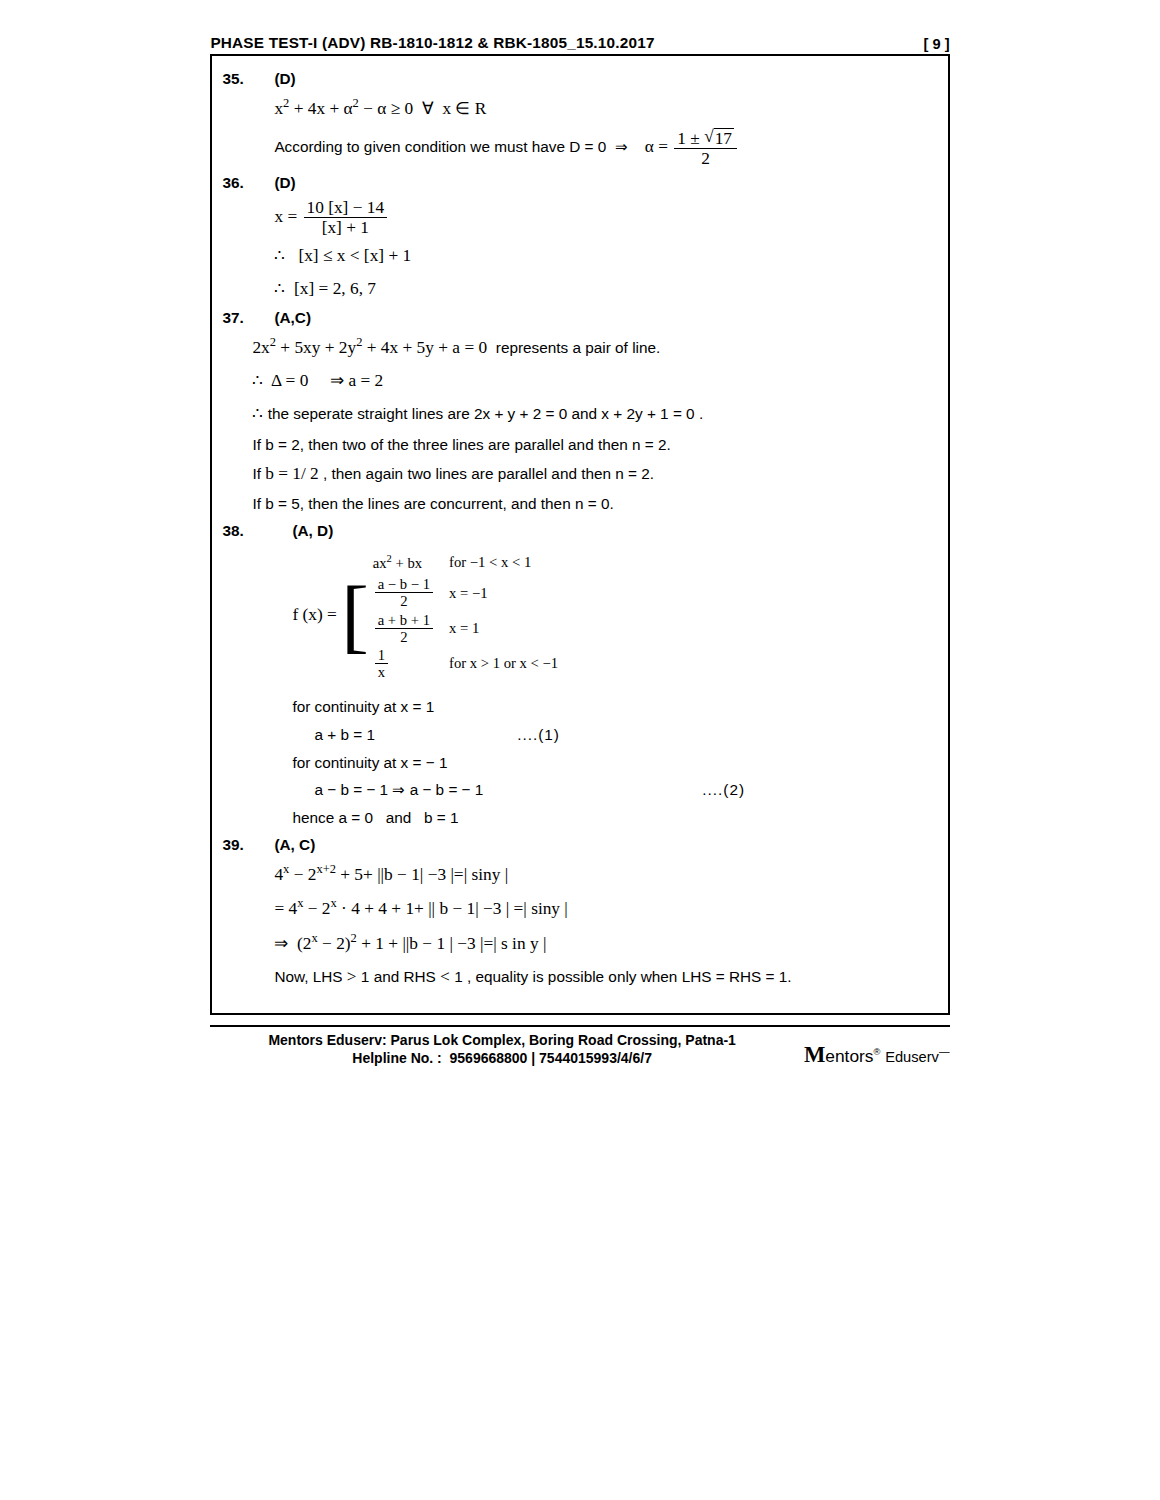PHASE TEST-I (ADV) RB-1810-1812 & RBK-1805_15.10.2017
[ 9 ]
35.
(D)
x2 + 4x + α2 − α ≥ 0 ∀ x ∈ R
According to given condition we must have D = 0 ⇒ α = 1 ± 172
36.
(D)
x = 10 [x] − 14[x] + 1
∴​ [x] ≤ x < [x] + 1
∴ [x] = 2, 6, 7
37.
(A,C)
2x2 + 5xy + 2y2 + 4x + 5y + a = 0 represents a pair of line.
∴ Δ = 0 ⇒ a = 2
∴ the seperate straight lines are 2x + y + 2 = 0 and x + 2y + 1 = 0 .
If b = 2, then two of the three lines are parallel and then n = 2.
If b = 1/ 2 , then again two lines are parallel and then n = 2.
If b = 5, then the lines are concurrent, and then n = 0.
38.
(A, D)
f (x) = [ ax2 + bx for −1 < x < 1 a − b − 12 x = −1 a + b + 12 x = 1 1 x for x > 1 or x < −1
for continuity at x = 1
a + b = 1 ....(1)
for continuity at x = − 1
a − b = − 1 ⇒ a − b = − 1 ....(2)
hence a = 0 and b = 1
39.
(A, C)
4x − 2x+2 + 5+ ||b − 1| −3 |=| siny |
= 4x − 2x · 4 + 4 + 1+ || b − 1| −3 | =| siny |
⇒ (2x − 2)2 + 1 + ||b − 1 | −3 |=| s in y |
Now, LHS > 1 and RHS < 1 , equality is possible only when LHS = RHS = 1.
Mentors Eduserv: Parus Lok Complex, Boring Road Crossing, Patna-1
Helpline No. : 9569668800 | 7544015993/4/6/7
Mentors® Eduserv—